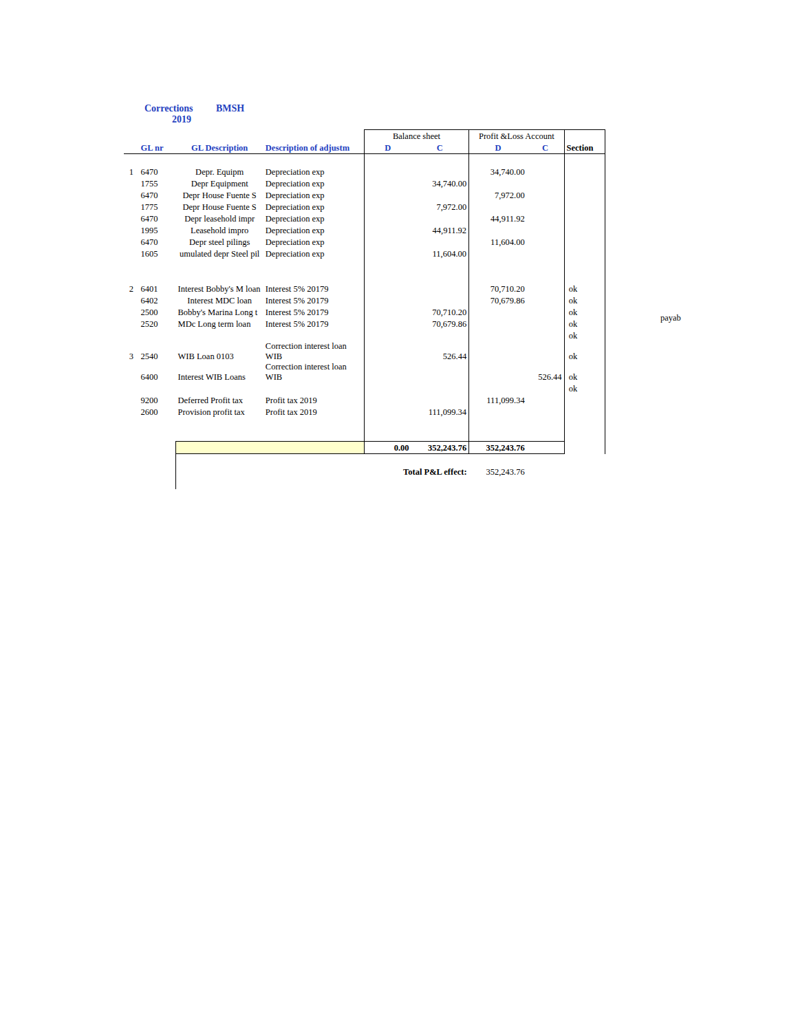Corrections BMSH
2019
payab
| | | | | Balance sheet | Profit &Loss Account | |
| | GL nr | GL Description | Description of adjustm | D | C | D | C | Section |
| 1 | 6470 | Depr. Equipm | Depreciation exp | | | 34,740.00 | | |
| | 1755 | Depr Equipment | Depreciation exp | | 34,740.00 | | | |
| | 6470 | Depr House Fuente S | Depreciation exp | | | 7,972.00 | | |
| | 1775 | Depr House Fuente S | Depreciation exp | | 7,972.00 | | | |
| | 6470 | Depr leasehold impr | Depreciation exp | | | 44,911.92 | | |
| | 1995 | Leasehold impro | Depreciation exp | | 44,911.92 | | | |
| | 6470 | Depr steel pilings | Depreciation exp | | | 11,604.00 | | |
| | 1605 | umulated depr Steel pil | Depreciation exp | | 11,604.00 | | | |
| 2 | 6401 | Interest Bobby's M loan | Interest 5% 20179 | | | 70,710.20 | | ok |
| | 6402 | Interest MDC loan | Interest 5% 20179 | | | 70,679.86 | | ok |
| | 2500 | Bobby's Marina Long t | Interest 5% 20179 | | 70,710.20 | | | ok |
| | 2520 | MDc Long term loan | Interest 5% 20179 | | 70,679.86 | | | ok |
| | | | | | | | | ok |
| 3 | 2540 | WIB Loan 0103 | Correction interest loan WIB | | 526.44 | | | ok |
| | 6400 | Interest WIB Loans | Correction interest loan WIB | | | | 526.44 | ok |
| | | | | | | | | ok |
| | 9200 | Deferred Profit tax | Profit tax 2019 | | | 111,099.34 | | |
| | 2600 | Provision profit tax | Profit tax 2019 | | 111,099.34 | | | |
| | | | | 0.00 | 352,243.76 | 352,243.76 | | |
| | | | Total P&L effect: | 352,243.76 | | |